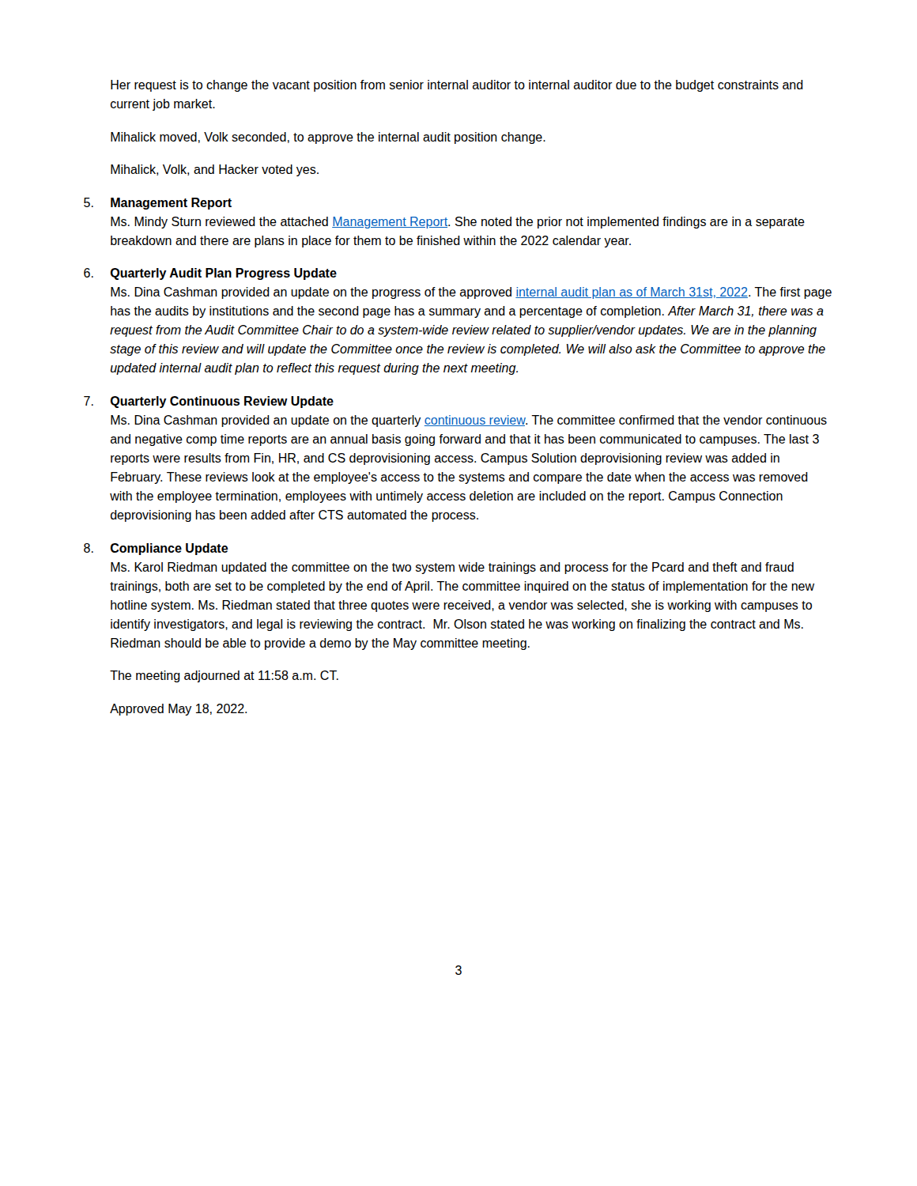Her request is to change the vacant position from senior internal auditor to internal auditor due to the budget constraints and current job market.
Mihalick moved, Volk seconded, to approve the internal audit position change.
Mihalick, Volk, and Hacker voted yes.
5. Management Report
Ms. Mindy Sturn reviewed the attached Management Report. She noted the prior not implemented findings are in a separate breakdown and there are plans in place for them to be finished within the 2022 calendar year.
6. Quarterly Audit Plan Progress Update
Ms. Dina Cashman provided an update on the progress of the approved internal audit plan as of March 31st, 2022. The first page has the audits by institutions and the second page has a summary and a percentage of completion. After March 31, there was a request from the Audit Committee Chair to do a system-wide review related to supplier/vendor updates. We are in the planning stage of this review and will update the Committee once the review is completed. We will also ask the Committee to approve the updated internal audit plan to reflect this request during the next meeting.
7. Quarterly Continuous Review Update
Ms. Dina Cashman provided an update on the quarterly continuous review. The committee confirmed that the vendor continuous and negative comp time reports are an annual basis going forward and that it has been communicated to campuses. The last 3 reports were results from Fin, HR, and CS deprovisioning access. Campus Solution deprovisioning review was added in February. These reviews look at the employee's access to the systems and compare the date when the access was removed with the employee termination, employees with untimely access deletion are included on the report. Campus Connection deprovisioning has been added after CTS automated the process.
8. Compliance Update
Ms. Karol Riedman updated the committee on the two system wide trainings and process for the Pcard and theft and fraud trainings, both are set to be completed by the end of April. The committee inquired on the status of implementation for the new hotline system. Ms. Riedman stated that three quotes were received, a vendor was selected, she is working with campuses to identify investigators, and legal is reviewing the contract. Mr. Olson stated he was working on finalizing the contract and Ms. Riedman should be able to provide a demo by the May committee meeting.
The meeting adjourned at 11:58 a.m. CT.
Approved May 18, 2022.
3